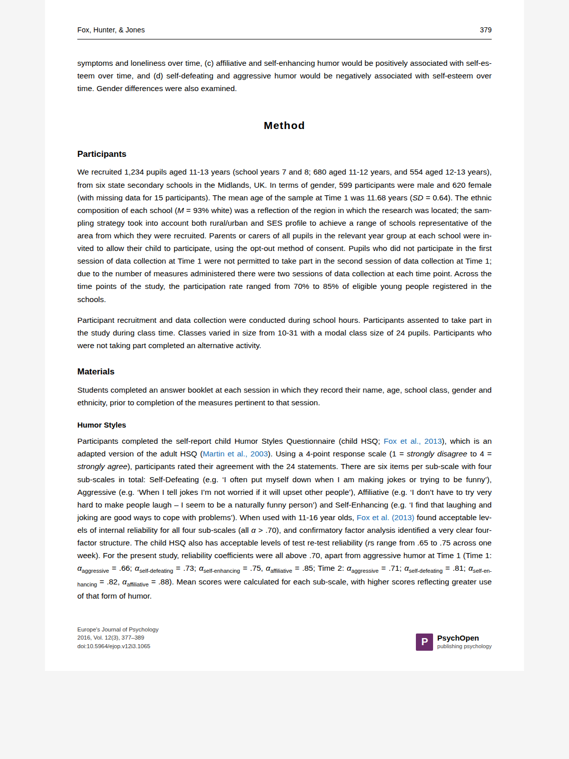Fox, Hunter, & Jones 379
symptoms and loneliness over time, (c) affiliative and self-enhancing humor would be positively associated with self-esteem over time, and (d) self-defeating and aggressive humor would be negatively associated with self-esteem over time. Gender differences were also examined.
Method
Participants
We recruited 1,234 pupils aged 11-13 years (school years 7 and 8; 680 aged 11-12 years, and 554 aged 12-13 years), from six state secondary schools in the Midlands, UK. In terms of gender, 599 participants were male and 620 female (with missing data for 15 participants). The mean age of the sample at Time 1 was 11.68 years (SD = 0.64). The ethnic composition of each school (M = 93% white) was a reflection of the region in which the research was located; the sampling strategy took into account both rural/urban and SES profile to achieve a range of schools representative of the area from which they were recruited. Parents or carers of all pupils in the relevant year group at each school were invited to allow their child to participate, using the opt-out method of consent. Pupils who did not participate in the first session of data collection at Time 1 were not permitted to take part in the second session of data collection at Time 1; due to the number of measures administered there were two sessions of data collection at each time point. Across the time points of the study, the participation rate ranged from 70% to 85% of eligible young people registered in the schools.
Participant recruitment and data collection were conducted during school hours. Participants assented to take part in the study during class time. Classes varied in size from 10-31 with a modal class size of 24 pupils. Participants who were not taking part completed an alternative activity.
Materials
Students completed an answer booklet at each session in which they record their name, age, school class, gender and ethnicity, prior to completion of the measures pertinent to that session.
Humor Styles
Participants completed the self-report child Humor Styles Questionnaire (child HSQ; Fox et al., 2013), which is an adapted version of the adult HSQ (Martin et al., 2003). Using a 4-point response scale (1 = strongly disagree to 4 = strongly agree), participants rated their agreement with the 24 statements. There are six items per sub-scale with four sub-scales in total: Self-Defeating (e.g. ‘I often put myself down when I am making jokes or trying to be funny’), Aggressive (e.g. ‘When I tell jokes I’m not worried if it will upset other people’), Affiliative (e.g. ‘I don’t have to try very hard to make people laugh – I seem to be a naturally funny person’) and Self-Enhancing (e.g. ‘I find that laughing and joking are good ways to cope with problems’). When used with 11-16 year olds, Fox et al. (2013) found acceptable levels of internal reliability for all four sub-scales (all α > .70), and confirmatory factor analysis identified a very clear four-factor structure. The child HSQ also has acceptable levels of test re-test reliability (rs range from .65 to .75 across one week). For the present study, reliability coefficients were all above .70, apart from aggressive humor at Time 1 (Time 1: αaggressive = .66; αself-defeating = .73; αself-enhancing = .75, αaffiliative = .85; Time 2: αaggressive = .71; αself-defeating = .81; αself-enhancing = .82, αaffiliative = .88). Mean scores were calculated for each sub-scale, with higher scores reflecting greater use of that form of humor.
Europe's Journal of Psychology
2016, Vol. 12(3), 377–389
doi:10.5964/ejop.v12i3.1065
P
PsychOpen
publishing psychology